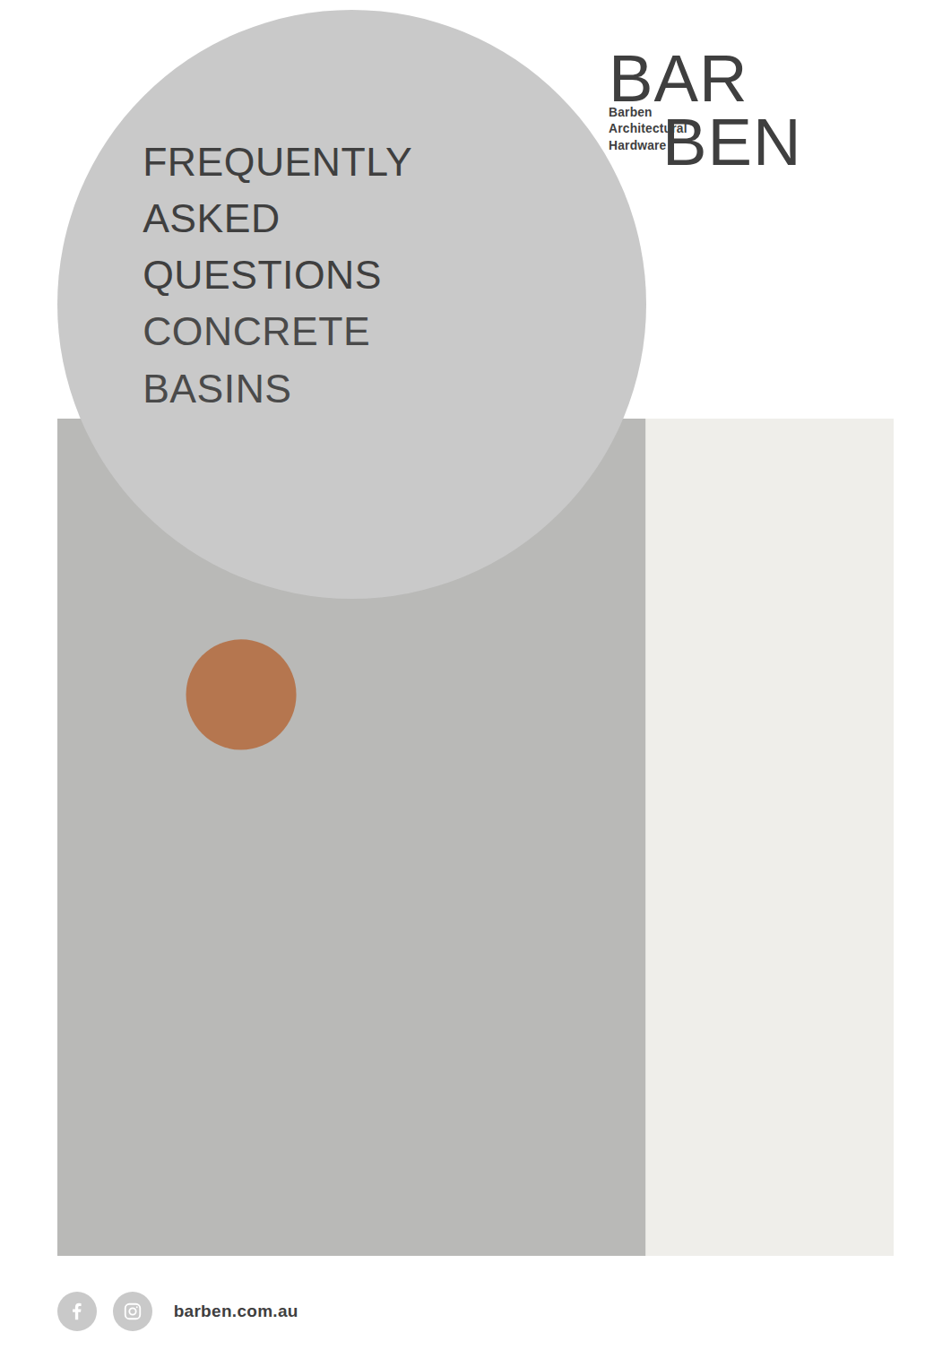Barben
Architectural
Hardware
BAR BEN
Frequently
Asked
Questions
Concrete
Basins
barben.com.au